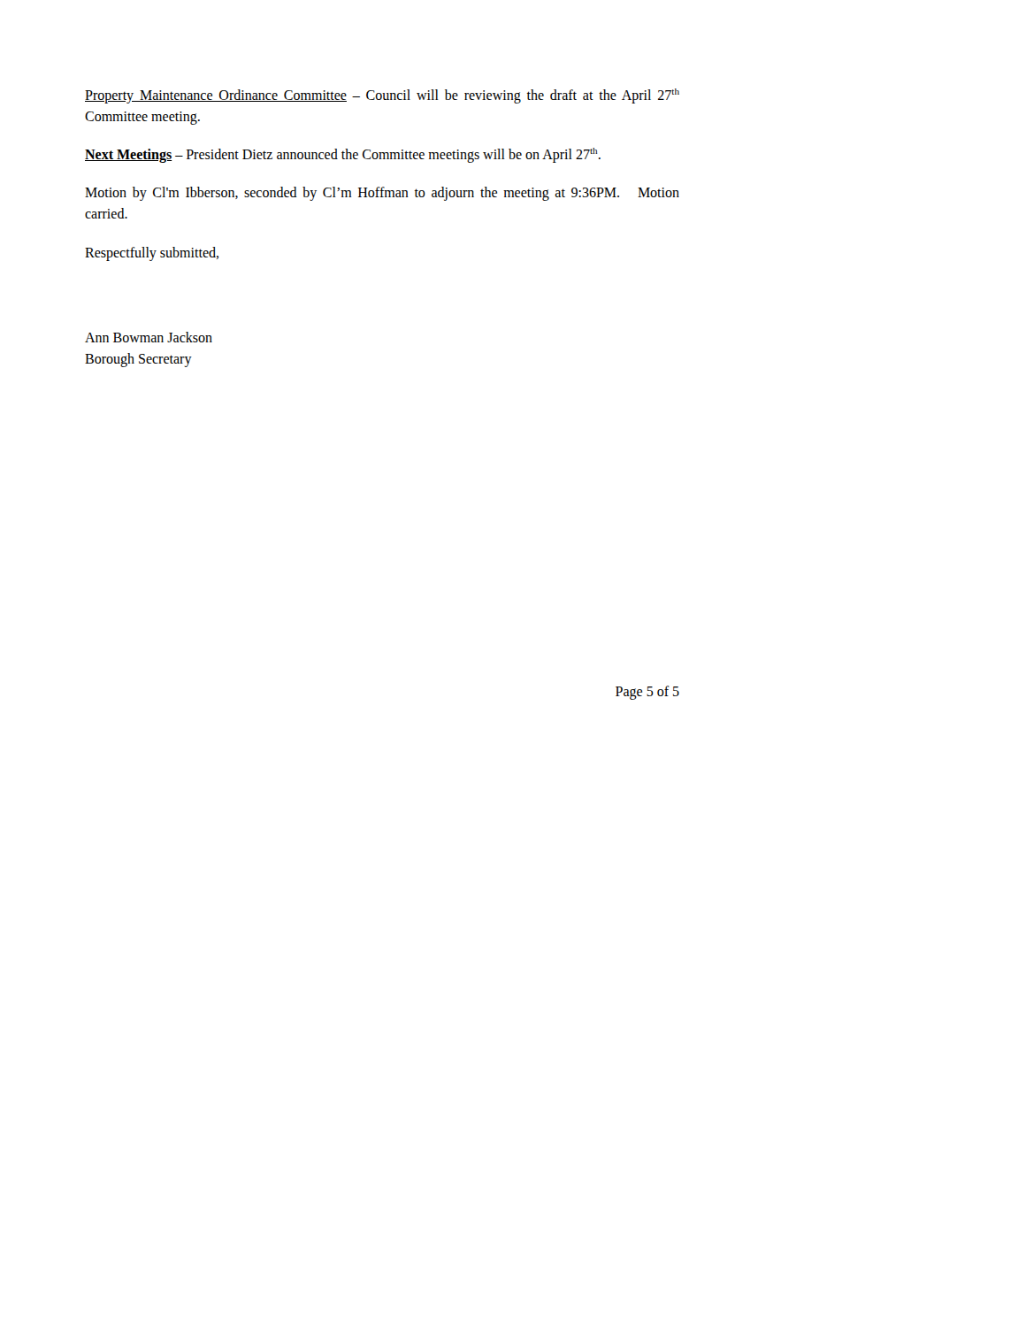Property Maintenance Ordinance Committee – Council will be reviewing the draft at the April 27th Committee meeting.
Next Meetings – President Dietz announced the Committee meetings will be on April 27th.
Motion by Cl'm Ibberson, seconded by Cl’m Hoffman to adjourn the meeting at 9:36PM. Motion carried.
Respectfully submitted,
Ann Bowman Jackson
Borough Secretary
Page 5 of 5